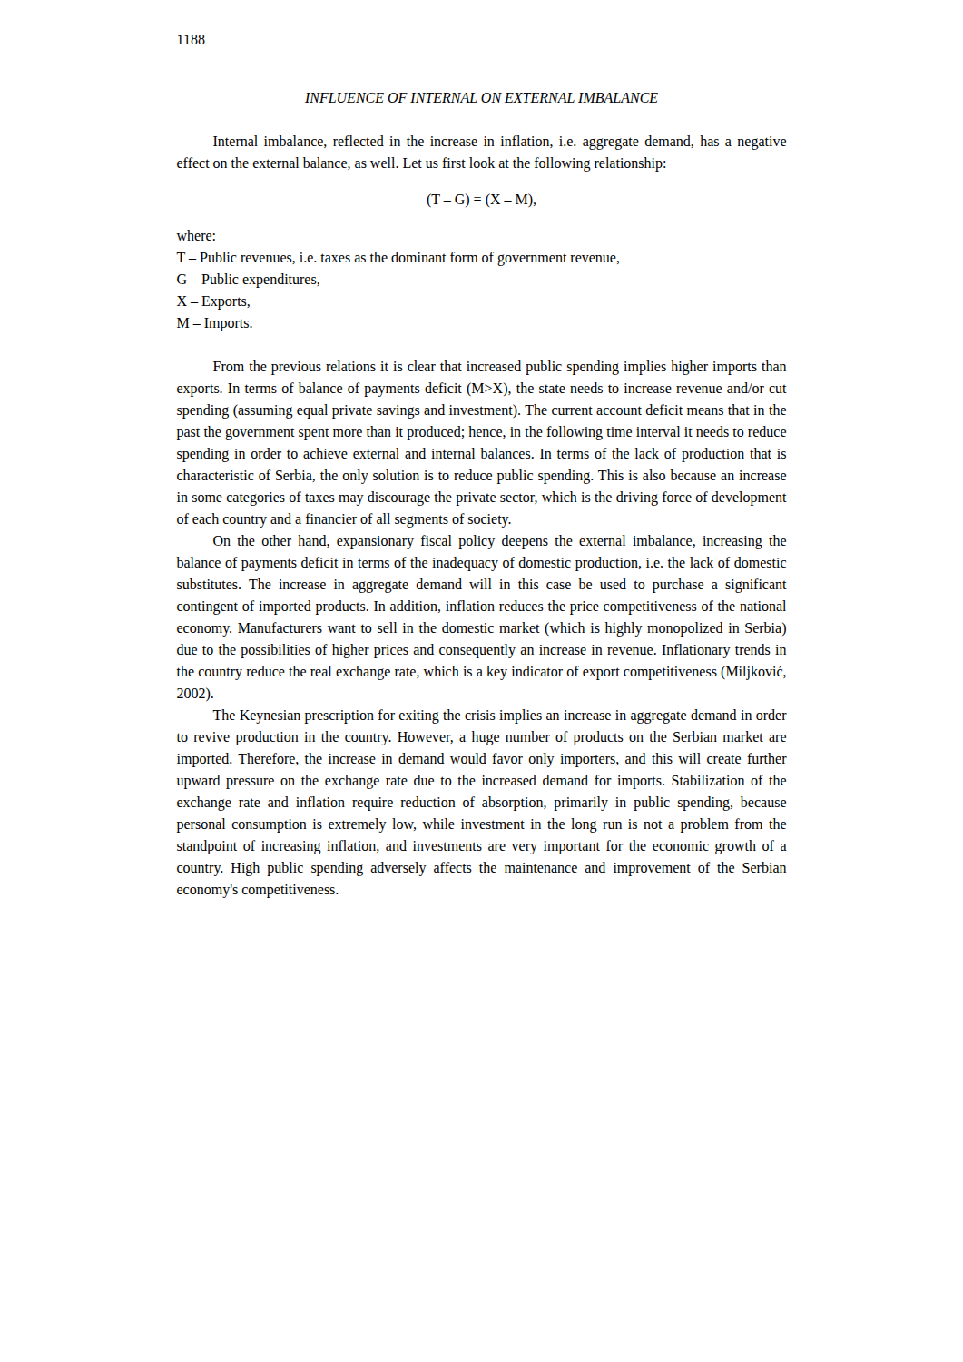1188
INFLUENCE OF INTERNAL ON EXTERNAL IMBALANCE
Internal imbalance, reflected in the increase in inflation, i.e. aggregate demand, has a negative effect on the external balance, as well. Let us first look at the following relationship:
(T – G) = (X – M),
where:
T – Public revenues, i.e. taxes as the dominant form of government revenue,
G – Public expenditures,
X – Exports,
M – Imports.
From the previous relations it is clear that increased public spending implies higher imports than exports. In terms of balance of payments deficit (M>X), the state needs to increase revenue and/or cut spending (assuming equal private savings and investment). The current account deficit means that in the past the government spent more than it produced; hence, in the following time interval it needs to reduce spending in order to achieve external and internal balances. In terms of the lack of production that is characteristic of Serbia, the only solution is to reduce public spending. This is also because an increase in some categories of taxes may discourage the private sector, which is the driving force of development of each country and a financier of all segments of society.
On the other hand, expansionary fiscal policy deepens the external imbalance, increasing the balance of payments deficit in terms of the inadequacy of domestic production, i.e. the lack of domestic substitutes. The increase in aggregate demand will in this case be used to purchase a significant contingent of imported products. In addition, inflation reduces the price competitiveness of the national economy. Manufacturers want to sell in the domestic market (which is highly monopolized in Serbia) due to the possibilities of higher prices and consequently an increase in revenue. Inflationary trends in the country reduce the real exchange rate, which is a key indicator of export competitiveness (Miljković, 2002).
The Keynesian prescription for exiting the crisis implies an increase in aggregate demand in order to revive production in the country. However, a huge number of products on the Serbian market are imported. Therefore, the increase in demand would favor only importers, and this will create further upward pressure on the exchange rate due to the increased demand for imports. Stabilization of the exchange rate and inflation require reduction of absorption, primarily in public spending, because personal consumption is extremely low, while investment in the long run is not a problem from the standpoint of increasing inflation, and investments are very important for the economic growth of a country. High public spending adversely affects the maintenance and improvement of the Serbian economy's competitiveness.